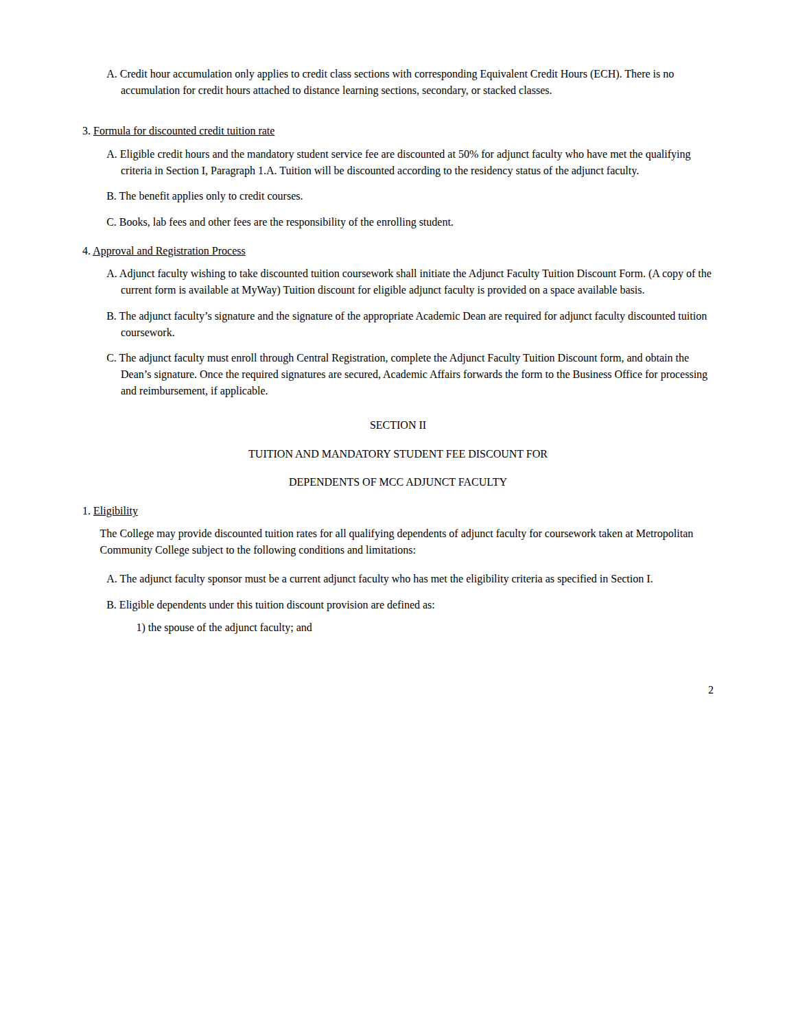A. Credit hour accumulation only applies to credit class sections with corresponding Equivalent Credit Hours (ECH). There is no accumulation for credit hours attached to distance learning sections, secondary, or stacked classes.
3. Formula for discounted credit tuition rate
A. Eligible credit hours and the mandatory student service fee are discounted at 50% for adjunct faculty who have met the qualifying criteria in Section I, Paragraph 1.A. Tuition will be discounted according to the residency status of the adjunct faculty.
B. The benefit applies only to credit courses.
C. Books, lab fees and other fees are the responsibility of the enrolling student.
4. Approval and Registration Process
A. Adjunct faculty wishing to take discounted tuition coursework shall initiate the Adjunct Faculty Tuition Discount Form. (A copy of the current form is available at MyWay) Tuition discount for eligible adjunct faculty is provided on a space available basis.
B. The adjunct faculty’s signature and the signature of the appropriate Academic Dean are required for adjunct faculty discounted tuition coursework.
C. The adjunct faculty must enroll through Central Registration, complete the Adjunct Faculty Tuition Discount form, and obtain the Dean’s signature. Once the required signatures are secured, Academic Affairs forwards the form to the Business Office for processing and reimbursement, if applicable.
SECTION II
TUITION AND MANDATORY STUDENT FEE DISCOUNT FOR
DEPENDENTS OF MCC ADJUNCT FACULTY
1. Eligibility
The College may provide discounted tuition rates for all qualifying dependents of adjunct faculty for coursework taken at Metropolitan Community College subject to the following conditions and limitations:
A. The adjunct faculty sponsor must be a current adjunct faculty who has met the eligibility criteria as specified in Section I.
B. Eligible dependents under this tuition discount provision are defined as:
1) the spouse of the adjunct faculty; and
2